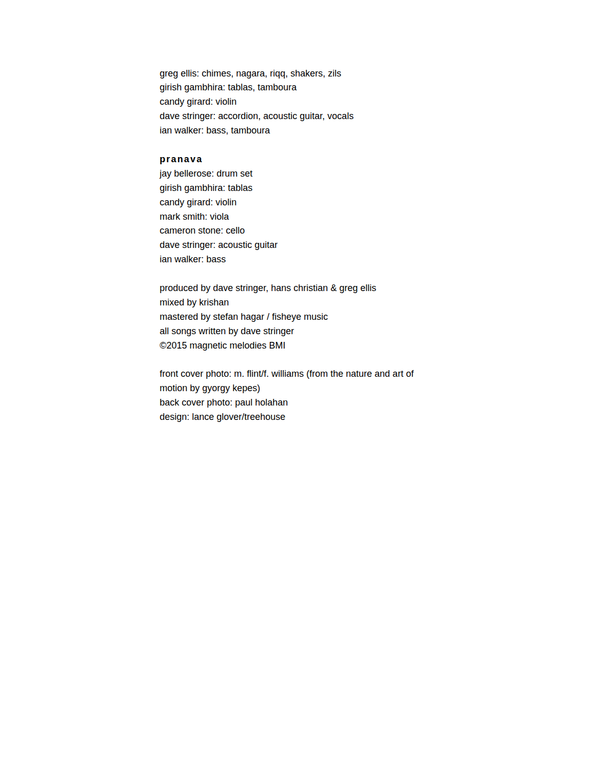greg ellis: chimes, nagara, riqq, shakers, zils
girish gambhira: tablas, tamboura
candy girard: violin
dave stringer: accordion, acoustic guitar, vocals
ian walker: bass, tamboura
pranava
jay bellerose: drum set
girish gambhira: tablas
candy girard: violin
mark smith: viola
cameron stone: cello
dave stringer: acoustic guitar
ian walker: bass
produced by dave stringer, hans christian & greg ellis
mixed by krishan
mastered by stefan hagar / fisheye music
all songs written by dave stringer
©2015 magnetic melodies BMI
front cover photo: m. flint/f. williams (from the nature and art of motion by gyorgy kepes)
back cover photo: paul holahan
design: lance glover/treehouse